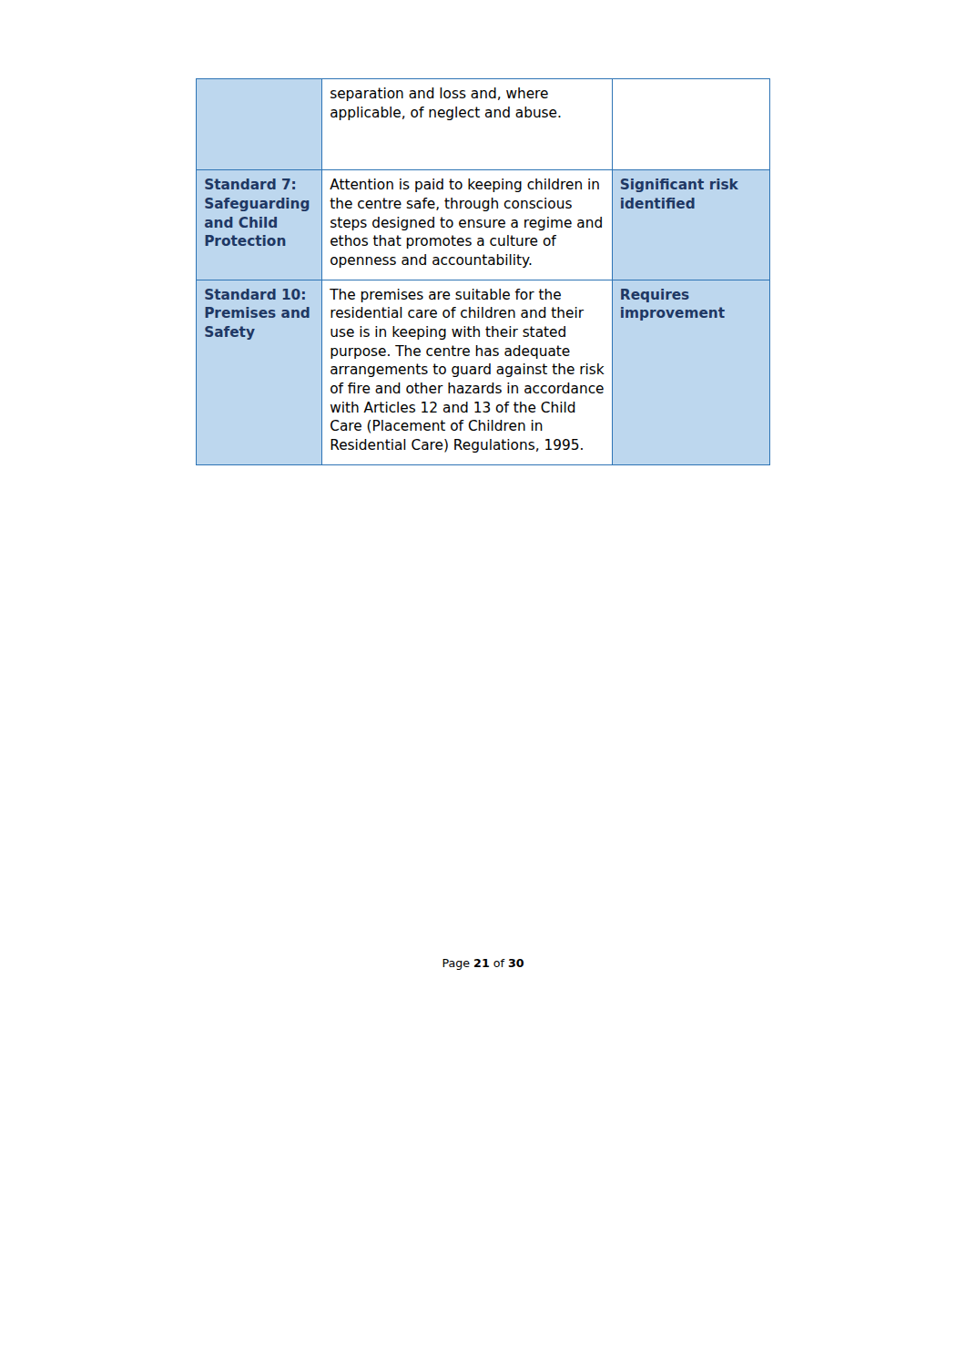| | separation and loss and, where applicable, of neglect and abuse. | |
| Standard 7: Safeguarding and Child Protection | Attention is paid to keeping children in the centre safe, through conscious steps designed to ensure a regime and ethos that promotes a culture of openness and accountability. | Significant risk identified |
| Standard 10: Premises and Safety | The premises are suitable for the residential care of children and their use is in keeping with their stated purpose. The centre has adequate arrangements to guard against the risk of fire and other hazards in accordance with Articles 12 and 13 of the Child Care (Placement of Children in Residential Care) Regulations, 1995. | Requires improvement |
Page 21 of 30